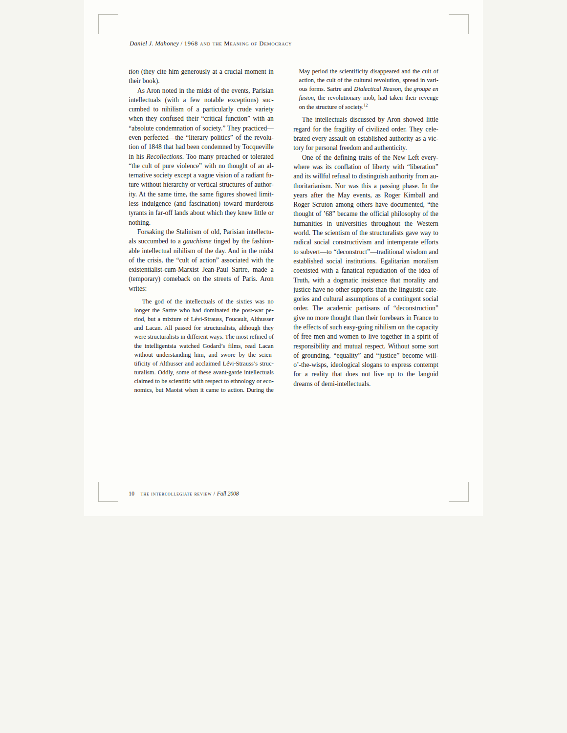Daniel J. Mahoney / 1968 and the Meaning of Democracy
tion (they cite him generously at a crucial moment in their book).
As Aron noted in the midst of the events, Parisian intellectuals (with a few notable exceptions) succumbed to nihilism of a particularly crude variety when they confused their “critical function” with an “absolute condemnation of society.” They practiced—even perfected—the “literary politics” of the revolution of 1848 that had been condemned by Tocqueville in his Recollections. Too many preached or tolerated “the cult of pure violence” with no thought of an alternative society except a vague vision of a radiant future without hierarchy or vertical structures of authority. At the same time, the same figures showed limitless indulgence (and fascination) toward murderous tyrants in far-off lands about which they knew little or nothing.
Forsaking the Stalinism of old, Parisian intellectuals succumbed to a gauchisme tinged by the fashionable intellectual nihilism of the day. And in the midst of the crisis, the “cult of action” associated with the existentialist-cum-Marxist Jean-Paul Sartre, made a (temporary) comeback on the streets of Paris. Aron writes:
The god of the intellectuals of the sixties was no longer the Sartre who had dominated the post-war period, but a mixture of Lévi-Strauss, Foucault, Althusser and Lacan. All passed for structuralists, although they were structuralists in different ways. The most refined of the intelligentsia watched Godard’s films, read Lacan without understanding him, and swore by the scientificity of Althusser and acclaimed Lévi-Strauss’s structuralism. Oddly, some of these avant-garde intellectuals claimed to be scientific with respect to ethnology or economics, but Maoist when it came to action. During the May period the scientificity disappeared and the cult of action, the cult of the cultural revolution, spread in various forms. Sartre and Dialectical Reason, the groupe en fusion, the revolutionary mob, had taken their revenge on the structure of society.12
The intellectuals discussed by Aron showed little regard for the fragility of civilized order. They celebrated every assault on established authority as a victory for personal freedom and authenticity.
One of the defining traits of the New Left everywhere was its conflation of liberty with “liberation” and its willful refusal to distinguish authority from authoritarianism. Nor was this a passing phase. In the years after the May events, as Roger Kimball and Roger Scruton among others have documented, “the thought of ’68” became the official philosophy of the humanities in universities throughout the Western world. The scientism of the structuralists gave way to radical social constructivism and intemperate efforts to subvert—to “deconstruct”—traditional wisdom and established social institutions. Egalitarian moralism coexisted with a fanatical repudiation of the idea of Truth, with a dogmatic insistence that morality and justice have no other supports than the linguistic categories and cultural assumptions of a contingent social order. The academic partisans of “deconstruction” give no more thought than their forebears in France to the effects of such easy-going nihilism on the capacity of free men and women to live together in a spirit of responsibility and mutual respect. Without some sort of grounding, “equality” and “justice” become will-o’-the-wisps, ideological slogans to express contempt for a reality that does not live up to the languid dreams of demi-intellectuals.
10 the intercollegiate review / Fall 2008